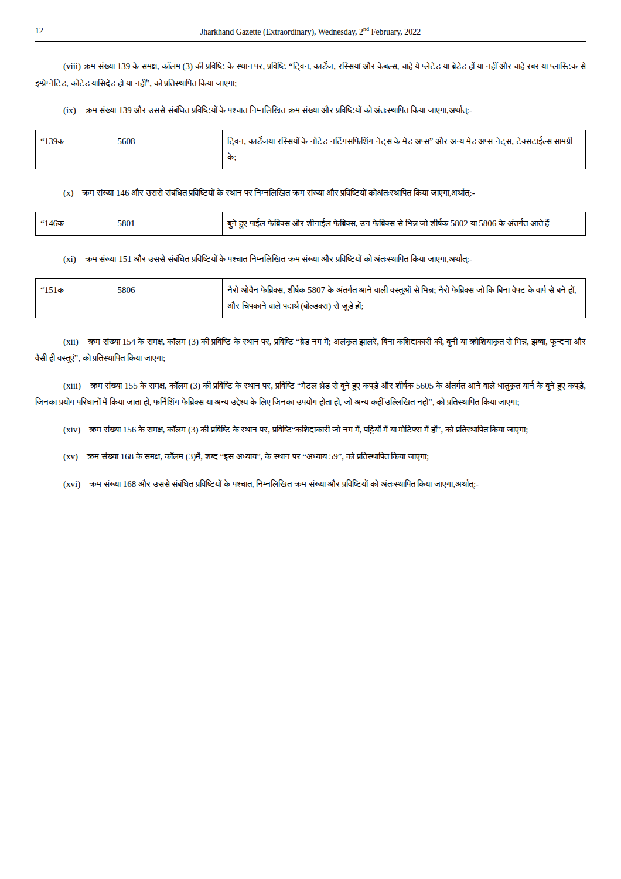12
Jharkhand Gazette (Extraordinary), Wednesday, 2nd February, 2022
(viii) क्रम संख्या 139 के समक्ष, कॉलम (3) की प्रविष्टि के स्थान पर, प्रविष्टि “ट्विन, कार्डेज, रस्सियां और केबल्स, चाहे ये प्लेटेड या ब्रेडेड हों या नहीं और चाहे रबर या प्लास्टिक से इम्प्रेग्नेटिड, कोटेड यासिदेड हो या नहीं”, को प्रतिस्थापित किया जाएगा;
(ix) क्रम संख्या 139 और उससे संबंधित प्रविष्टियों के पश्चात निम्नलिखित क्रम संख्या और प्रविष्टियों को अंतःस्थापित किया जाएगा,अर्थात्:-
| “139क | 5608 | ट्विन, कार्डेजया रस्सियों के नोटेड नटिंगसफिशिंग नेट्स के मेड अप्स” और अन्य मेड अप्स नेट्स, टेक्सटाईल्स सामग्री के; |
(x) क्रम संख्या 146 और उससे संबंधित प्रविष्टियों के स्थान पर निम्नलिखित क्रम संख्या और प्रविष्टियों कोअंतःस्थापित किया जाएगा,अर्थात्:-
| “146क | 5801 | बुने हुए पाईल फेब्रिक्स और शीनाईल फेब्रिक्स, उन फेब्रिक्स से भिन्न जो शीर्षक 5802 या 5806 के अंतर्गत आते हैं |
(xi) क्रम संख्या 151 और उससे संबंधित प्रविष्टियों के पश्चात निम्नलिखित क्रम संख्या और प्रविष्टियों को अंतःस्थापित किया जाएगा,अर्थात्:-
| “151क | 5806 | नैरो ओवैन फेब्रिक्स, शीर्षक 5807 के अंतर्गत आने वाली वस्तुओं से भिन्न; नैरो फेब्रिक्स जो कि बिना वेफ्ट के वार्प से बने हों, और चिपकाने वाले पदार्थ (बोल्डक्स) से जुडे हों; |
(xii) क्रम संख्या 154 के समक्ष, कॉलम (3) की प्रविष्टि के स्थान पर, प्रविष्टि “ब्रेड नग में; अलंकृत झालरें, बिना कशिदाकारी की, बुनी या क्रोशियाकृत से भिन्न, झब्बा, फून्दना और वैसी ही वस्तुएं”, को प्रतिस्थापित किया जाएगा;
(xiii) क्रम संख्या 155 के समक्ष, कॉलम (3) की प्रविष्टि के स्थान पर, प्रविष्टि “मेटल थ्रेड से बुने हुए कपड़े और शीर्षक 5605 के अंतर्गत आने वाले धातुकृत यार्न के बुने हुए कपड़े, जिनका प्रयोग परिधानों में किया जाता हो, फर्निशिंग फेब्रिक्स या अन्य उद्देश्य के लिए जिनका उपयोग होता हो, जो अन्य कहीं उल्लिखित नहो”, को प्रतिस्थापित किया जाएगा;
(xiv) क्रम संख्या 156 के समक्ष, कॉलम (3) की प्रविष्टि के स्थान पर, प्रविष्टि“कशिदाकारी जो नग में, पट्टियों में या मोटिफ्स में हों”, को प्रतिस्थापित किया जाएगा;
(xv) क्रम संख्या 168 के समक्ष, कॉलम (3)में, शब्द “इस अध्याय”, के स्थान पर “अध्याय 59”, को प्रतिस्थापित किया जाएगा;
(xvi) क्रम संख्या 168 और उससे संबंधित प्रविष्टियों के पश्चात, निम्नलिखित क्रम संख्या और प्रविष्टियों को अंतःस्थापित किया जाएगा,अर्थात्:-